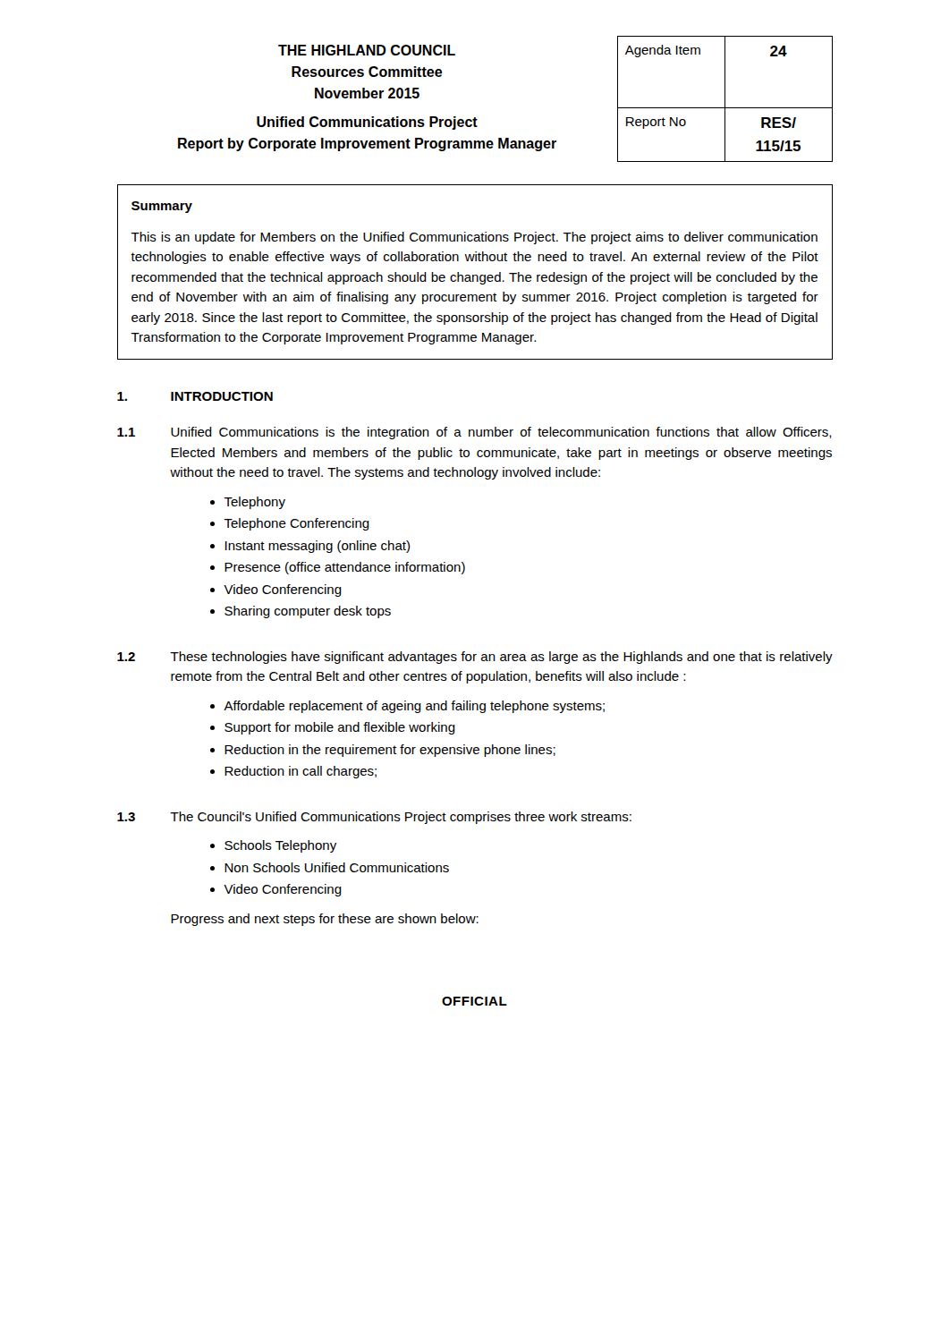| THE HIGHLAND COUNCIL Resources Committee November 2015 | Agenda Item | 24 |
| Unified Communications Project Report by Corporate Improvement Programme Manager | Report No | RES/ 115/15 |
Summary
This is an update for Members on the Unified Communications Project. The project aims to deliver communication technologies to enable effective ways of collaboration without the need to travel. An external review of the Pilot recommended that the technical approach should be changed. The redesign of the project will be concluded by the end of November with an aim of finalising any procurement by summer 2016. Project completion is targeted for early 2018. Since the last report to Committee, the sponsorship of the project has changed from the Head of Digital Transformation to the Corporate Improvement Programme Manager.
1.
INTRODUCTION
1.1
Unified Communications is the integration of a number of telecommunication functions that allow Officers, Elected Members and members of the public to communicate, take part in meetings or observe meetings without the need to travel. The systems and technology involved include:
Telephony
Telephone Conferencing
Instant messaging (online chat)
Presence (office attendance information)
Video Conferencing
Sharing computer desk tops
1.2
These technologies have significant advantages for an area as large as the Highlands and one that is relatively remote from the Central Belt and other centres of population, benefits will also include :
Affordable replacement of ageing and failing telephone systems;
Support for mobile and flexible working
Reduction in the requirement for expensive phone lines;
Reduction in call charges;
1.3
The Council's Unified Communications Project comprises three work streams:
Schools Telephony
Non Schools Unified Communications
Video Conferencing
Progress and next steps for these are shown below:
OFFICIAL